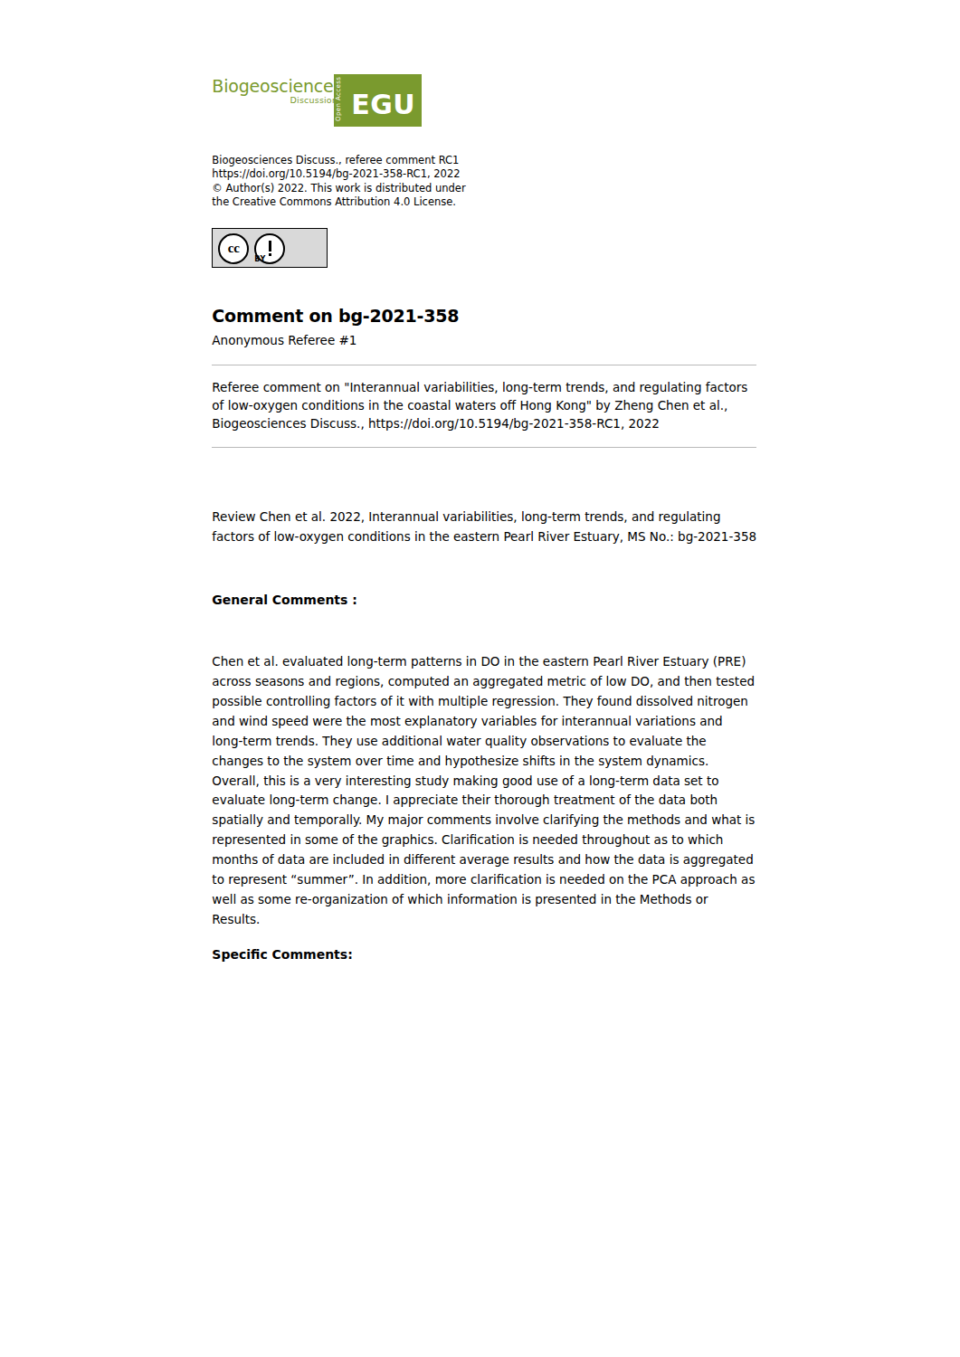Biogeosciences
Discussions
Open Access
EGU
Biogeosciences Discuss., referee comment RC1
https://doi.org/10.5194/bg-2021-358-RC1, 2022
© Author(s) 2022. This work is distributed under
the Creative Commons Attribution 4.0 License.
cc BY
Comment on bg-2021-358
Anonymous Referee #1
Referee comment on "Interannual variabilities, long-term trends, and regulating factors of low-oxygen conditions in the coastal waters off Hong Kong" by Zheng Chen et al., Biogeosciences Discuss., https://doi.org/10.5194/bg-2021-358-RC1, 2022
Review Chen et al. 2022, Interannual variabilities, long-term trends, and regulating factors of low-oxygen conditions in the eastern Pearl River Estuary, MS No.: bg-2021-358
General Comments :
Chen et al. evaluated long-term patterns in DO in the eastern Pearl River Estuary (PRE) across seasons and regions, computed an aggregated metric of low DO, and then tested possible controlling factors of it with multiple regression. They found dissolved nitrogen and wind speed were the most explanatory variables for interannual variations and long-term trends. They use additional water quality observations to evaluate the changes to the system over time and hypothesize shifts in the system dynamics. Overall, this is a very interesting study making good use of a long-term data set to evaluate long-term change. I appreciate their thorough treatment of the data both spatially and temporally. My major comments involve clarifying the methods and what is represented in some of the graphics. Clarification is needed throughout as to which months of data are included in different average results and how the data is aggregated to represent “summer”. In addition, more clarification is needed on the PCA approach as well as some re-organization of which information is presented in the Methods or Results.
Specific Comments: